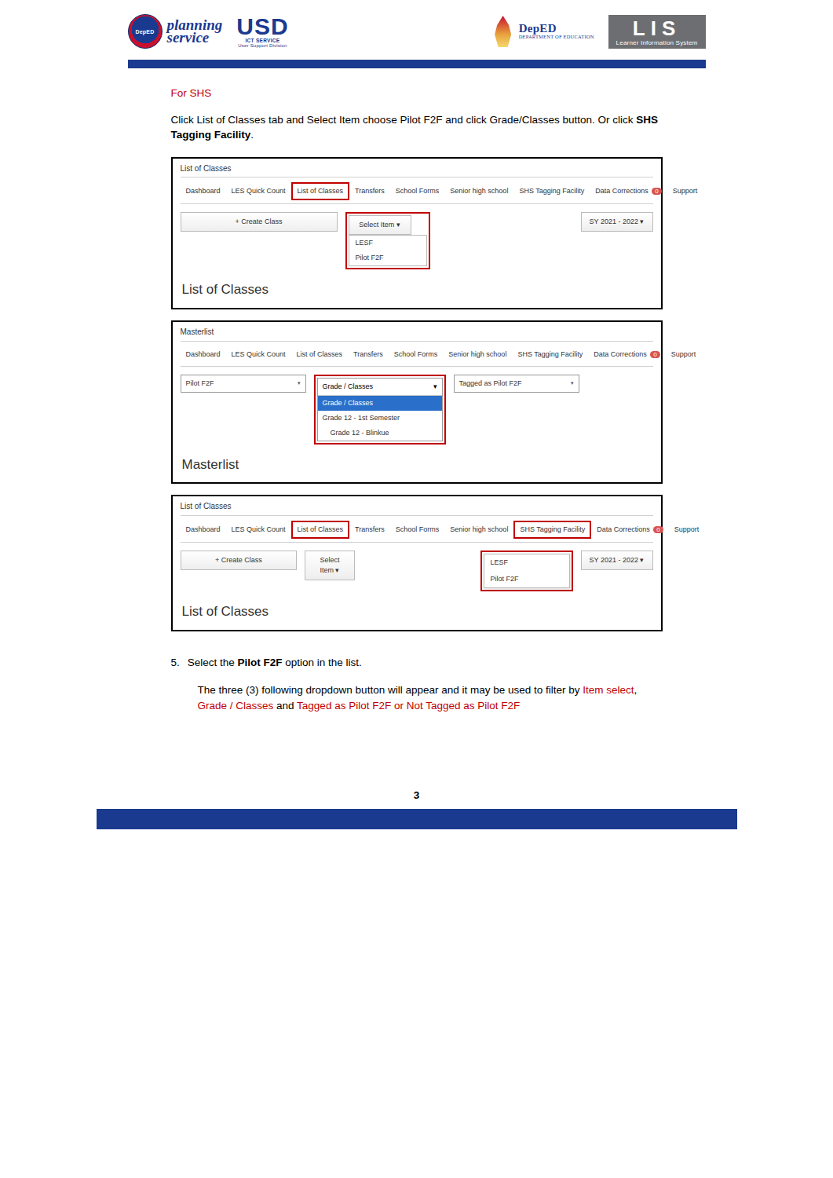planning service
USD ICT SERVICE User Support Division
DepED DEPARTMENT OF EDUCATION
LIS Learner Information System
For SHS
Click List of Classes tab and Select Item choose Pilot F2F and click Grade/Classes button. Or click SHS Tagging Facility.
List of Classes
Dashboard LES Quick Count List of Classes Transfers School Forms Senior high school SHS Tagging Facility Data Corrections 0 Support
+ Create Class
Select Item ▾
LESF
Pilot F2F
SY 2021 - 2022 ▾
List of Classes
Masterlist
Dashboard LES Quick Count List of Classes Transfers School Forms Senior high school SHS Tagging Facility Data Corrections 0 Support
Pilot F2F▾
Grade / Classes▾
Grade / Classes
Grade 12 - 1st Semester
Grade 12 - Blinkue
Tagged as Pilot F2F▾
Masterlist
List of Classes
Dashboard LES Quick Count List of Classes Transfers School Forms Senior high school SHS Tagging Facility Data Corrections 0 Support
+ Create Class
Select Item ▾
LESF
Pilot F2F
SY 2021 - 2022 ▾
List of Classes
5. Select the Pilot F2F option in the list.
The three (3) following dropdown button will appear and it may be used to filter by Item select, Grade / Classes and Tagged as Pilot F2F or Not Tagged as Pilot F2F
3